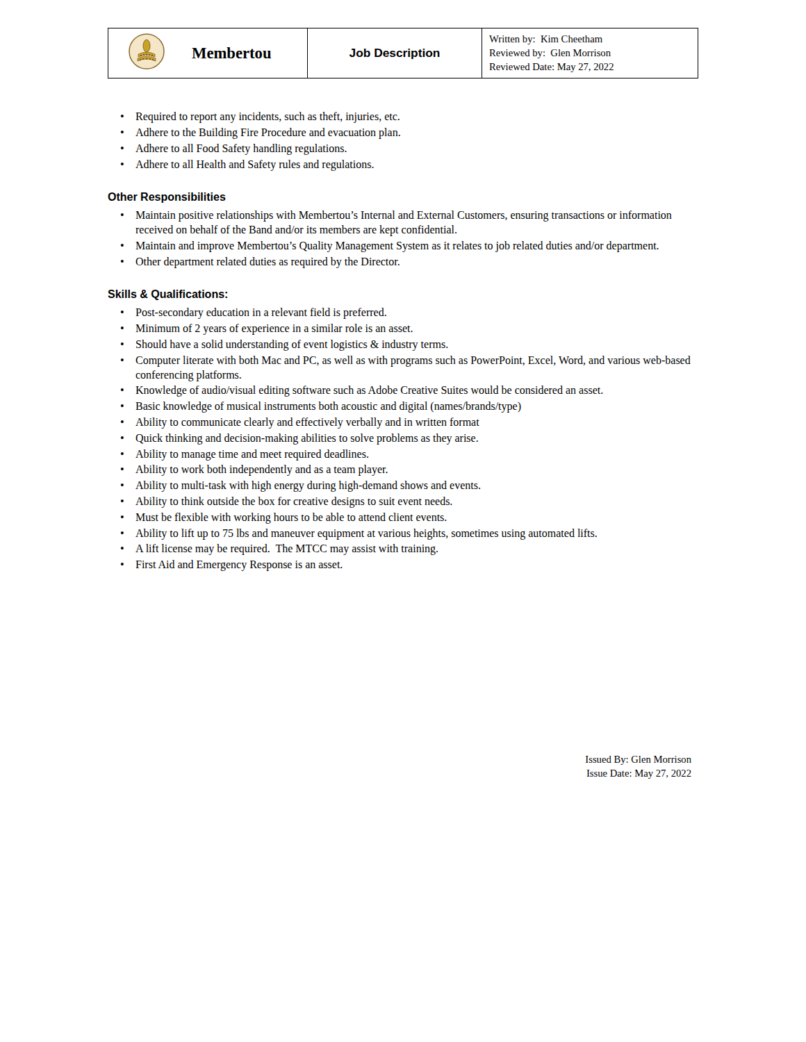| | Membertou | Job Description | Written by: Kim Cheetham Reviewed by: Glen Morrison Reviewed Date: May 27, 2022 |
Required to report any incidents, such as theft, injuries, etc.
Adhere to the Building Fire Procedure and evacuation plan.
Adhere to all Food Safety handling regulations.
Adhere to all Health and Safety rules and regulations.
Other Responsibilities
Maintain positive relationships with Membertou’s Internal and External Customers, ensuring transactions or information received on behalf of the Band and/or its members are kept confidential.
Maintain and improve Membertou’s Quality Management System as it relates to job related duties and/or department.
Other department related duties as required by the Director.
Skills & Qualifications:
Post-secondary education in a relevant field is preferred.
Minimum of 2 years of experience in a similar role is an asset.
Should have a solid understanding of event logistics & industry terms.
Computer literate with both Mac and PC, as well as with programs such as PowerPoint, Excel, Word, and various web-based conferencing platforms.
Knowledge of audio/visual editing software such as Adobe Creative Suites would be considered an asset.
Basic knowledge of musical instruments both acoustic and digital (names/brands/type)
Ability to communicate clearly and effectively verbally and in written format
Quick thinking and decision-making abilities to solve problems as they arise.
Ability to manage time and meet required deadlines.
Ability to work both independently and as a team player.
Ability to multi-task with high energy during high-demand shows and events.
Ability to think outside the box for creative designs to suit event needs.
Must be flexible with working hours to be able to attend client events.
Ability to lift up to 75 lbs and maneuver equipment at various heights, sometimes using automated lifts.
A lift license may be required. The MTCC may assist with training.
First Aid and Emergency Response is an asset.
Issued By: Glen Morrison
Issue Date: May 27, 2022